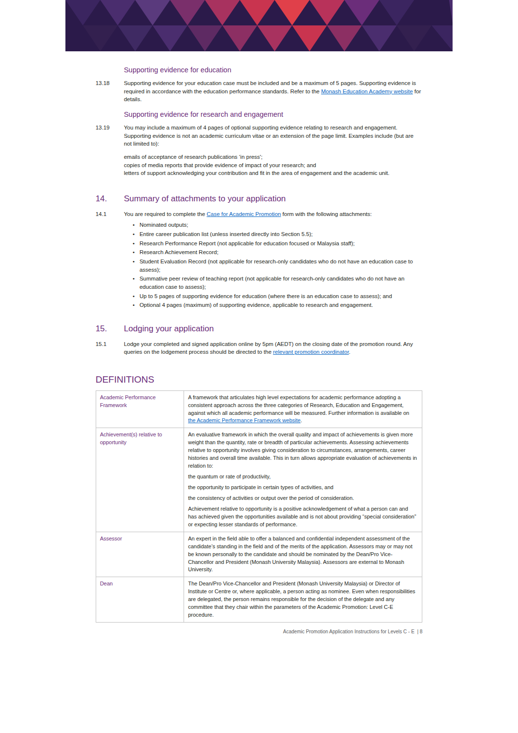Supporting evidence for education
13.18
Supporting evidence for your education case must be included and be a maximum of 5 pages. Supporting evidence is required in accordance with the education performance standards. Refer to the Monash Education Academy website for details.
Supporting evidence for research and engagement
13.19
You may include a maximum of 4 pages of optional supporting evidence relating to research and engagement. Supporting evidence is not an academic curriculum vitae or an extension of the page limit. Examples include (but are not limited to):
emails of acceptance of research publications ‘in press';
copies of media reports that provide evidence of impact of your research; and
letters of support acknowledging your contribution and fit in the area of engagement and the academic unit.
14.
Summary of attachments to your application
14.1
You are required to complete the Case for Academic Promotion form with the following attachments:
Nominated outputs;
Entire career publication list (unless inserted directly into Section 5.5);
Research Performance Report (not applicable for education focused or Malaysia staff);
Research Achievement Record;
Student Evaluation Record (not applicable for research-only candidates who do not have an education case to assess);
Summative peer review of teaching report (not applicable for research-only candidates who do not have an education case to assess);
Up to 5 pages of supporting evidence for education (where there is an education case to assess); and
Optional 4 pages (maximum) of supporting evidence, applicable to research and engagement.
15.
Lodging your application
15.1
Lodge your completed and signed application online by 5pm (AEDT) on the closing date of the promotion round. Any queries on the lodgement process should be directed to the relevant promotion coordinator.
DEFINITIONS
| Academic Performance Framework | A framework that articulates high level expectations for academic performance adopting a consistent approach across the three categories of Research, Education and Engagement, against which all academic performance will be measured. Further information is available on the Academic Performance Framework website . |
| Achievement(s) relative to opportunity | An evaluative framework in which the overall quality and impact of achievements is given more weight than the quantity, rate or breadth of particular achievements. Assessing achievements relative to opportunity involves giving consideration to circumstances, arrangements, career histories and overall time available. This in turn allows appropriate evaluation of achievements in relation to: the quantum or rate of productivity, the opportunity to participate in certain types of activities, and the consistency of activities or output over the period of consideration. Achievement relative to opportunity is a positive acknowledgement of what a person can and has achieved given the opportunities available and is not about providing “special consideration” or expecting lesser standards of performance. |
| Assessor | An expert in the field able to offer a balanced and confidential independent assessment of the candidate’s standing in the field and of the merits of the application. Assessors may or may not be known personally to the candidate and should be nominated by the Dean/Pro Vice-Chancellor and President (Monash University Malaysia). Assessors are external to Monash University. |
| Dean | The Dean/Pro Vice-Chancellor and President (Monash University Malaysia) or Director of Institute or Centre or, where applicable, a person acting as nominee. Even when responsibilities are delegated, the person remains responsible for the decision of the delegate and any committee that they chair within the parameters of the Academic Promotion: Level C-E procedure. |
Academic Promotion Application Instructions for Levels C - E | 8